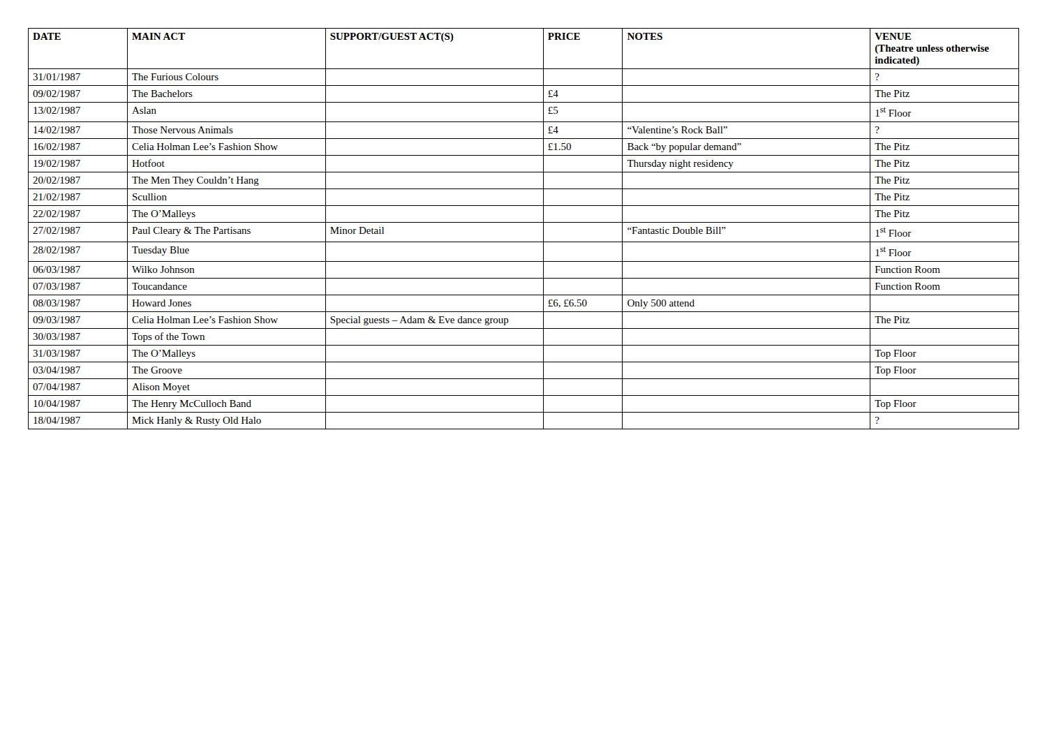| DATE | MAIN ACT | SUPPORT/GUEST ACT(S) | PRICE | NOTES | VENUE (Theatre unless otherwise indicated) |
| --- | --- | --- | --- | --- | --- |
| 31/01/1987 | The Furious Colours | | | | ? |
| 09/02/1987 | The Bachelors | | £4 | | The Pitz |
| 13/02/1987 | Aslan | | £5 | | 1 st Floor |
| 14/02/1987 | Those Nervous Animals | | £4 | “Valentine’s Rock Ball” | ? |
| 16/02/1987 | Celia Holman Lee’s Fashion Show | | £1.50 | Back “by popular demand” | The Pitz |
| 19/02/1987 | Hotfoot | | | Thursday night residency | The Pitz |
| 20/02/1987 | The Men They Couldn’t Hang | | | | The Pitz |
| 21/02/1987 | Scullion | | | | The Pitz |
| 22/02/1987 | The O’Malleys | | | | The Pitz |
| 27/02/1987 | Paul Cleary & The Partisans | Minor Detail | | “Fantastic Double Bill” | 1 st Floor |
| 28/02/1987 | Tuesday Blue | | | | 1 st Floor |
| 06/03/1987 | Wilko Johnson | | | | Function Room |
| 07/03/1987 | Toucandance | | | | Function Room |
| 08/03/1987 | Howard Jones | | £6, £6.50 | Only 500 attend | |
| 09/03/1987 | Celia Holman Lee’s Fashion Show | Special guests – Adam & Eve dance group | | | The Pitz |
| 30/03/1987 | Tops of the Town | | | | |
| 31/03/1987 | The O’Malleys | | | | Top Floor |
| 03/04/1987 | The Groove | | | | Top Floor |
| 07/04/1987 | Alison Moyet | | | | |
| 10/04/1987 | The Henry McCulloch Band | | | | Top Floor |
| 18/04/1987 | Mick Hanly & Rusty Old Halo | | | | ? |